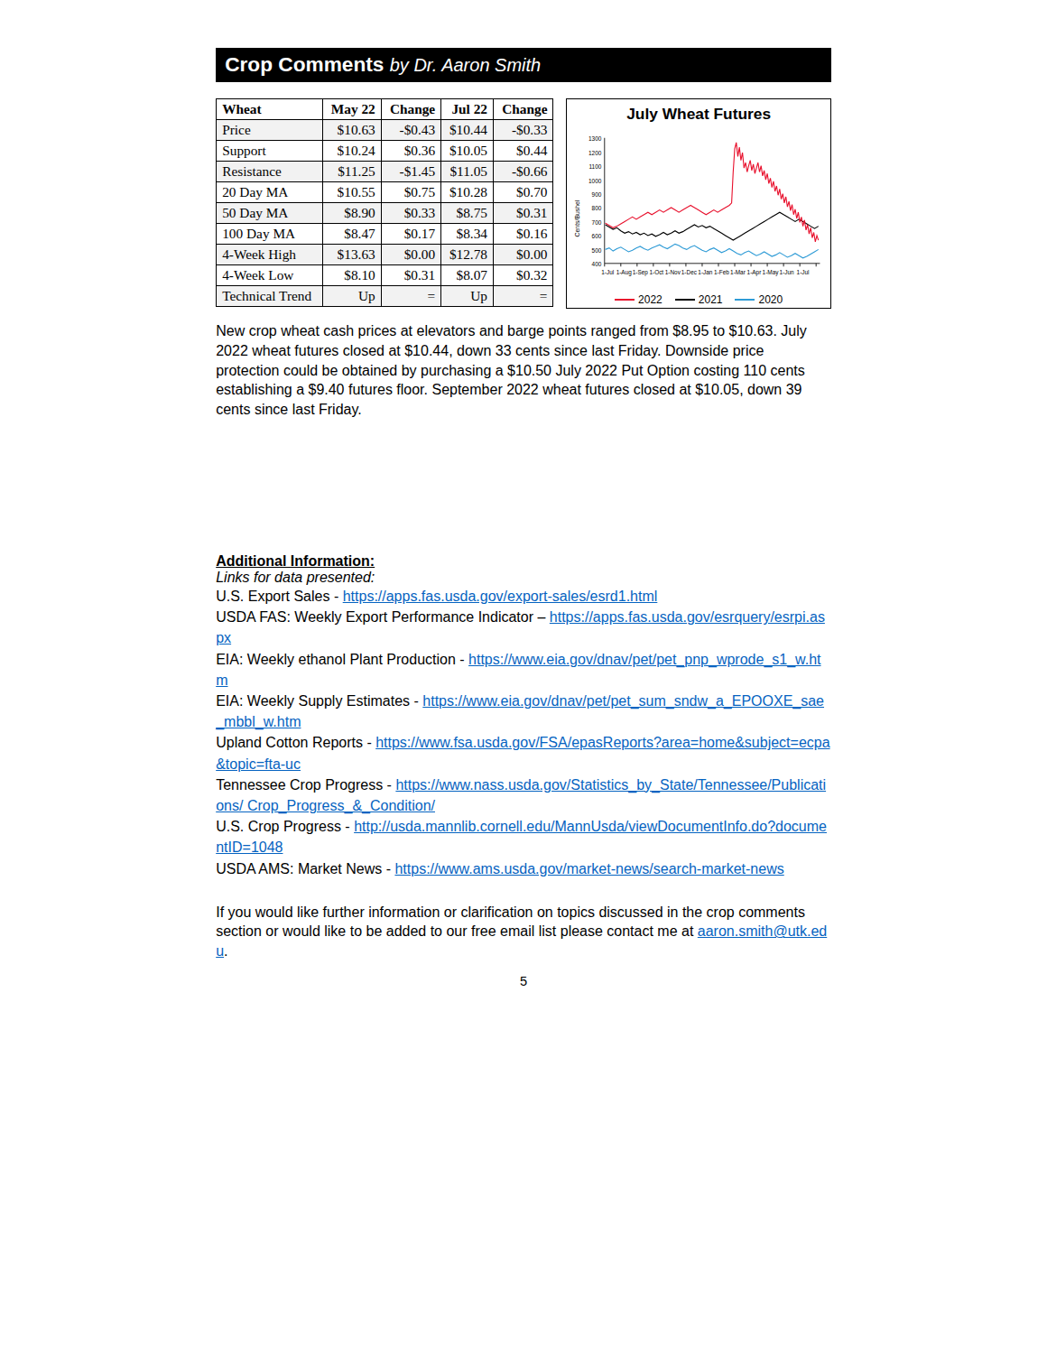Crop Comments by Dr. Aaron Smith
| Wheat | May 22 | Change | Jul 22 | Change |
| --- | --- | --- | --- | --- |
| Price | $10.63 | -$0.43 | $10.44 | -$0.33 |
| Support | $10.24 | $0.36 | $10.05 | $0.44 |
| Resistance | $11.25 | -$1.45 | $11.05 | -$0.66 |
| 20 Day MA | $10.55 | $0.75 | $10.28 | $0.70 |
| 50 Day MA | $8.90 | $0.33 | $8.75 | $0.31 |
| 100 Day MA | $8.47 | $0.17 | $8.34 | $0.16 |
| 4-Week High | $13.63 | $0.00 | $12.78 | $0.00 |
| 4-Week Low | $8.10 | $0.31 | $8.07 | $0.32 |
| Technical Trend | Up | = | Up | = |
July Wheat Futures
Cents/Bushel 1300 1200 1100 1000 900 800 700 600 500 400 1-Jul 1-Aug 1-Sep 1-Oct 1-Nov 1-Dec 1-Jan 1-Feb 1-Mar 1-Apr 1-May 1-Jun 1-Jul
2022 2021 2020
New crop wheat cash prices at elevators and barge points ranged from $8.95 to $10.63. July 2022 wheat futures closed at $10.44, down 33 cents since last Friday. Downside price protection could be obtained by purchasing a $10.50 July 2022 Put Option costing 110 cents establishing a $9.40 futures floor. September 2022 wheat futures closed at $10.05, down 39 cents since last Friday.
Additional Information:
Links for data presented:
U.S. Export Sales - https://apps.fas.usda.gov/export-sales/esrd1.html
USDA FAS: Weekly Export Performance Indicator – https://apps.fas.usda.gov/esrquery/esrpi.aspx
EIA: Weekly ethanol Plant Production - https://www.eia.gov/dnav/pet/pet_pnp_wprode_s1_w.htm
EIA: Weekly Supply Estimates - https://www.eia.gov/dnav/pet/pet_sum_sndw_a_EPOOXE_sae_mbbl_w.htm
Upland Cotton Reports - https://www.fsa.usda.gov/FSA/epasReports?area=home&subject=ecpa&topic=fta-uc
Tennessee Crop Progress - https://www.nass.usda.gov/Statistics_by_State/Tennessee/Publications/ Crop_Progress_&_Condition/
U.S. Crop Progress - http://usda.mannlib.cornell.edu/MannUsda/viewDocumentInfo.do?documentID=1048
USDA AMS: Market News - https://www.ams.usda.gov/market-news/search-market-news
If you would like further information or clarification on topics discussed in the crop comments section or would like to be added to our free email list please contact me at aaron.smith@utk.edu.
5